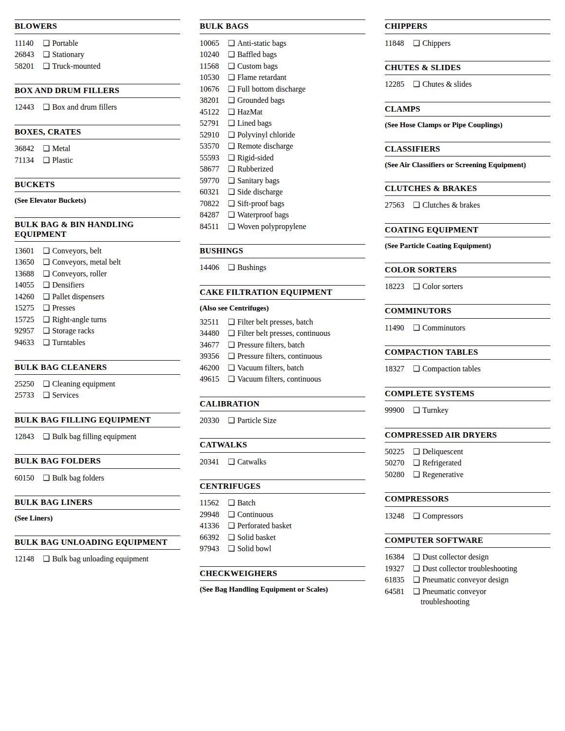Blowers
11140❑Portable
26843❑Stationary
58201❑Truck-mounted
Box and Drum Fillers
12443❑Box and drum fillers
Boxes, Crates
36842❑Metal
71134❑Plastic
Buckets
(See Elevator Buckets)
Bulk Bag & Bin Handling Equipment
13601❑Conveyors, belt
13650❑Conveyors, metal belt
13688❑Conveyors, roller
14055❑Densifiers
14260❑Pallet dispensers
15275❑Presses
15725❑Right-angle turns
92957❑Storage racks
94633❑Turntables
Bulk Bag Cleaners
25250❑Cleaning equipment
25733❑Services
Bulk Bag Filling Equipment
12843❑Bulk bag filling equipment
Bulk Bag Folders
60150❑Bulk bag folders
Bulk Bag Liners
(See Liners)
Bulk Bag Unloading Equipment
12148❑Bulk bag unloading equipment
Bulk Bags
10065❑Anti-static bags
10240❑Baffled bags
11568❑Custom bags
10530❑Flame retardant
10676❑Full bottom discharge
38201❑Grounded bags
45122❑HazMat
52791❑Lined bags
52910❑Polyvinyl chloride
53570❑Remote discharge
55593❑Rigid-sided
58677❑Rubberized
59770❑Sanitary bags
60321❑Side discharge
70822❑Sift-proof bags
84287❑Waterproof bags
84511❑Woven polypropylene
Bushings
14406❑Bushings
Cake Filtration Equipment
(Also see Centrifuges)
32511❑Filter belt presses, batch
34480❑Filter belt presses, continuous
34677❑Pressure filters, batch
39356❑Pressure filters, continuous
46200❑Vacuum filters, batch
49615❑Vacuum filters, continuous
Calibration
20330❑Particle Size
Catwalks
20341❑Catwalks
Centrifuges
11562❑Batch
29948❑Continuous
41336❑Perforated basket
66392❑Solid basket
97943❑Solid bowl
Checkweighers
(See Bag Handling Equipment or Scales)
Chippers
11848❑Chippers
Chutes & Slides
12285❑Chutes & slides
Clamps
(See Hose Clamps or Pipe Couplings)
Classifiers
(See Air Classifiers or Screening Equipment)
Clutches & Brakes
27563❑Clutches & brakes
Coating Equipment
(See Particle Coating Equipment)
Color Sorters
18223❑Color sorters
Comminutors
11490❑Comminutors
Compaction Tables
18327❑Compaction tables
Complete Systems
99900❑Turnkey
Compressed Air Dryers
50225❑Deliquescent
50270❑Refrigerated
50280❑Regenerative
Compressors
13248❑Compressors
Computer Software
16384❑Dust collector design
19327❑Dust collector troubleshooting
61835❑Pneumatic conveyor design
64581❑Pneumatic conveyortroubleshooting